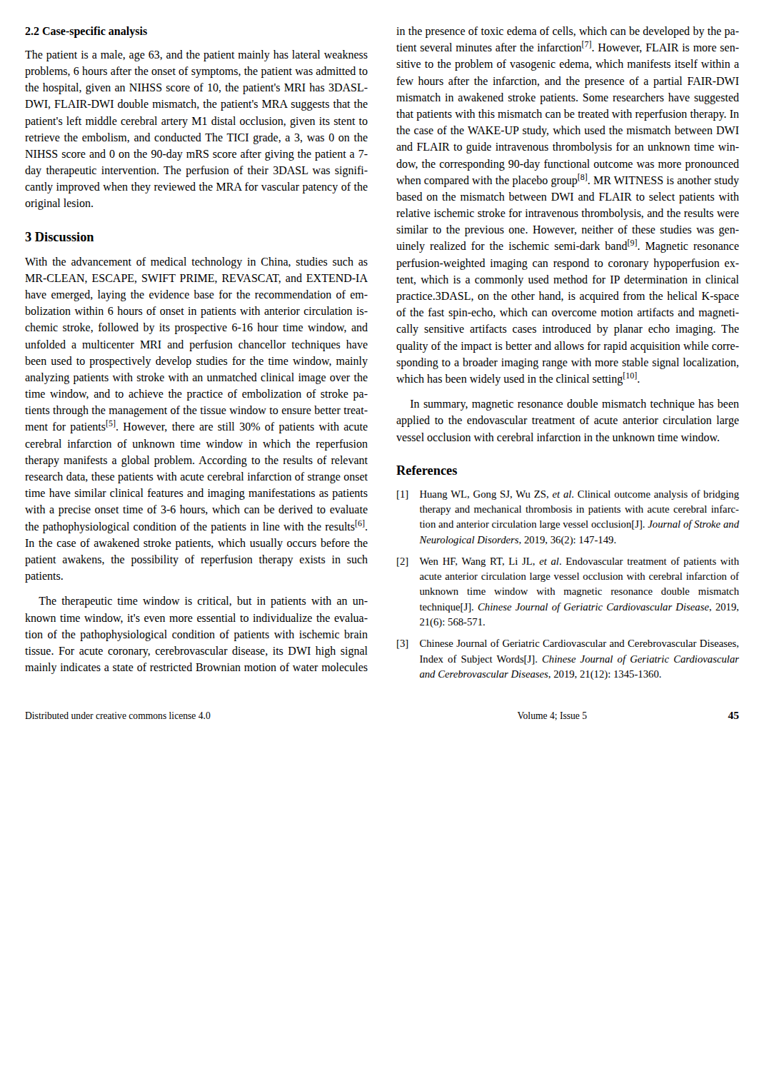2.2 Case-specific analysis
The patient is a male, age 63, and the patient mainly has lateral weakness problems, 6 hours after the onset of symptoms, the patient was admitted to the hospital, given an NIHSS score of 10, the patient's MRI has 3DASL-DWI, FLAIR-DWI double mismatch, the patient's MRA suggests that the patient's left middle cerebral artery M1 distal occlusion, given its stent to retrieve the embolism, and conducted The TICI grade, a 3, was 0 on the NIHSS score and 0 on the 90-day mRS score after giving the patient a 7-day therapeutic intervention. The perfusion of their 3DASL was significantly improved when they reviewed the MRA for vascular patency of the original lesion.
3 Discussion
With the advancement of medical technology in China, studies such as MR-CLEAN, ESCAPE, SWIFT PRIME, REVASCAT, and EXTEND-IA have emerged, laying the evidence base for the recommendation of embolization within 6 hours of onset in patients with anterior circulation ischemic stroke, followed by its prospective 6-16 hour time window, and unfolded a multicenter MRI and perfusion chancellor techniques have been used to prospectively develop studies for the time window, mainly analyzing patients with stroke with an unmatched clinical image over the time window, and to achieve the practice of embolization of stroke patients through the management of the tissue window to ensure better treatment for patients[5]. However, there are still 30% of patients with acute cerebral infarction of unknown time window in which the reperfusion therapy manifests a global problem. According to the results of relevant research data, these patients with acute cerebral infarction of strange onset time have similar clinical features and imaging manifestations as patients with a precise onset time of 3-6 hours, which can be derived to evaluate the pathophysiological condition of the patients in line with the results[6]. In the case of awakened stroke patients, which usually occurs before the patient awakens, the possibility of reperfusion therapy exists in such patients.
The therapeutic time window is critical, but in patients with an unknown time window, it's even more essential to individualize the evaluation of the pathophysiological condition of patients with ischemic brain tissue. For acute coronary, cerebrovascular disease, its DWI high signal mainly indicates a state of restricted Brownian motion of water molecules in the presence of toxic edema of cells, which can be developed by the patient several minutes after the infarction[7]. However, FLAIR is more sensitive to the problem of vasogenic edema, which manifests itself within a few hours after the infarction, and the presence of a partial FAIR-DWI mismatch in awakened stroke patients. Some researchers have suggested that patients with this mismatch can be treated with reperfusion therapy. In the case of the WAKE-UP study, which used the mismatch between DWI and FLAIR to guide intravenous thrombolysis for an unknown time window, the corresponding 90-day functional outcome was more pronounced when compared with the placebo group[8]. MR WITNESS is another study based on the mismatch between DWI and FLAIR to select patients with relative ischemic stroke for intravenous thrombolysis, and the results were similar to the previous one. However, neither of these studies was genuinely realized for the ischemic semi-dark band[9]. Magnetic resonance perfusion-weighted imaging can respond to coronary hypoperfusion extent, which is a commonly used method for IP determination in clinical practice.3DASL, on the other hand, is acquired from the helical K-space of the fast spin-echo, which can overcome motion artifacts and magnetically sensitive artifacts cases introduced by planar echo imaging. The quality of the impact is better and allows for rapid acquisition while corresponding to a broader imaging range with more stable signal localization, which has been widely used in the clinical setting[10].
In summary, magnetic resonance double mismatch technique has been applied to the endovascular treatment of acute anterior circulation large vessel occlusion with cerebral infarction in the unknown time window.
References
[1] Huang WL, Gong SJ, Wu ZS, et al. Clinical outcome analysis of bridging therapy and mechanical thrombosis in patients with acute cerebral infarction and anterior circulation large vessel occlusion[J]. Journal of Stroke and Neurological Disorders, 2019, 36(2): 147-149.
[2] Wen HF, Wang RT, Li JL, et al. Endovascular treatment of patients with acute anterior circulation large vessel occlusion with cerebral infarction of unknown time window with magnetic resonance double mismatch technique[J]. Chinese Journal of Geriatric Cardiovascular Disease, 2019, 21(6): 568-571.
[3] Chinese Journal of Geriatric Cardiovascular and Cerebrovascular Diseases, Index of Subject Words[J]. Chinese Journal of Geriatric Cardiovascular and Cerebrovascular Diseases, 2019, 21(12): 1345-1360.
Distributed under creative commons license 4.0
Volume 4; Issue 5
45